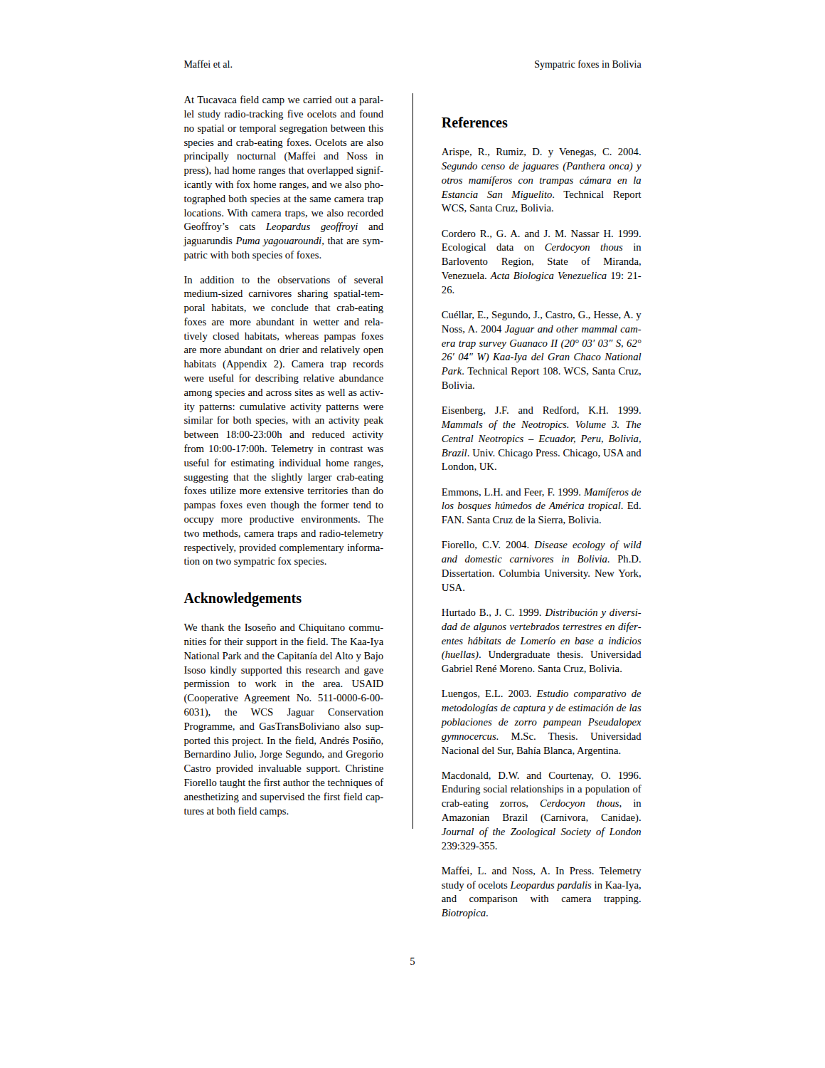Maffei et al. Sympatric foxes in Bolivia
At Tucavaca field camp we carried out a parallel study radio-tracking five ocelots and found no spatial or temporal segregation between this species and crab-eating foxes. Ocelots are also principally nocturnal (Maffei and Noss in press), had home ranges that overlapped significantly with fox home ranges, and we also photographed both species at the same camera trap locations. With camera traps, we also recorded Geoffroy’s cats Leopardus geoffroyi and jaguarundis Puma yagouaroundi, that are sympatric with both species of foxes.
In addition to the observations of several medium-sized carnivores sharing spatial-temporal habitats, we conclude that crab-eating foxes are more abundant in wetter and relatively closed habitats, whereas pampas foxes are more abundant on drier and relatively open habitats (Appendix 2). Camera trap records were useful for describing relative abundance among species and across sites as well as activity patterns: cumulative activity patterns were similar for both species, with an activity peak between 18:00-23:00h and reduced activity from 10:00-17:00h. Telemetry in contrast was useful for estimating individual home ranges, suggesting that the slightly larger crab-eating foxes utilize more extensive territories than do pampas foxes even though the former tend to occupy more productive environments. The two methods, camera traps and radio-telemetry respectively, provided complementary information on two sympatric fox species.
Acknowledgements
We thank the Isoseño and Chiquitano communities for their support in the field. The Kaa-Iya National Park and the Capitanía del Alto y Bajo Isoso kindly supported this research and gave permission to work in the area. USAID (Cooperative Agreement No. 511-0000-6-00-6031), the WCS Jaguar Conservation Programme, and GasTransBoliviano also supported this project. In the field, Andrés Posiño, Bernardino Julio, Jorge Segundo, and Gregorio Castro provided invaluable support. Christine Fiorello taught the first author the techniques of anesthetizing and supervised the first field captures at both field camps.
References
Arispe, R., Rumiz, D. y Venegas, C. 2004. Segundo censo de jaguares (Panthera onca) y otros mamíferos con trampas cámara en la Estancia San Miguelito. Technical Report WCS, Santa Cruz, Bolivia.
Cordero R., G. A. and J. M. Nassar H. 1999. Ecological data on Cerdocyon thous in Barlovento Region, State of Miranda, Venezuela. Acta Biologica Venezuelica 19: 21-26.
Cuéllar, E., Segundo, J., Castro, G., Hesse, A. y Noss, A. 2004 Jaguar and other mammal camera trap survey Guanaco II (20° 03′ 03″ S, 62° 26′ 04″ W) Kaa-Iya del Gran Chaco National Park. Technical Report 108. WCS, Santa Cruz, Bolivia.
Eisenberg, J.F. and Redford, K.H. 1999. Mammals of the Neotropics. Volume 3. The Central Neotropics – Ecuador, Peru, Bolivia, Brazil. Univ. Chicago Press. Chicago, USA and London, UK.
Emmons, L.H. and Feer, F. 1999. Mamíferos de los bosques húmedos de América tropical. Ed. FAN. Santa Cruz de la Sierra, Bolivia.
Fiorello, C.V. 2004. Disease ecology of wild and domestic carnivores in Bolivia. Ph.D. Dissertation. Columbia University. New York, USA.
Hurtado B., J. C. 1999. Distribución y diversidad de algunos vertebrados terrestres en diferentes hábitats de Lomerío en base a indicios (huellas). Undergraduate thesis. Universidad Gabriel René Moreno. Santa Cruz, Bolivia.
Luengos, E.L. 2003. Estudio comparativo de metodologías de captura y de estimación de las poblaciones de zorro pampean Pseudalopex gymnocercus. M.Sc. Thesis. Universidad Nacional del Sur, Bahía Blanca, Argentina.
Macdonald, D.W. and Courtenay, O. 1996. Enduring social relationships in a population of crab-eating zorros, Cerdocyon thous, in Amazonian Brazil (Carnivora, Canidae). Journal of the Zoological Society of London 239:329-355.
Maffei, L. and Noss, A. In Press. Telemetry study of ocelots Leopardus pardalis in Kaa-Iya, and comparison with camera trapping. Biotropica.
5